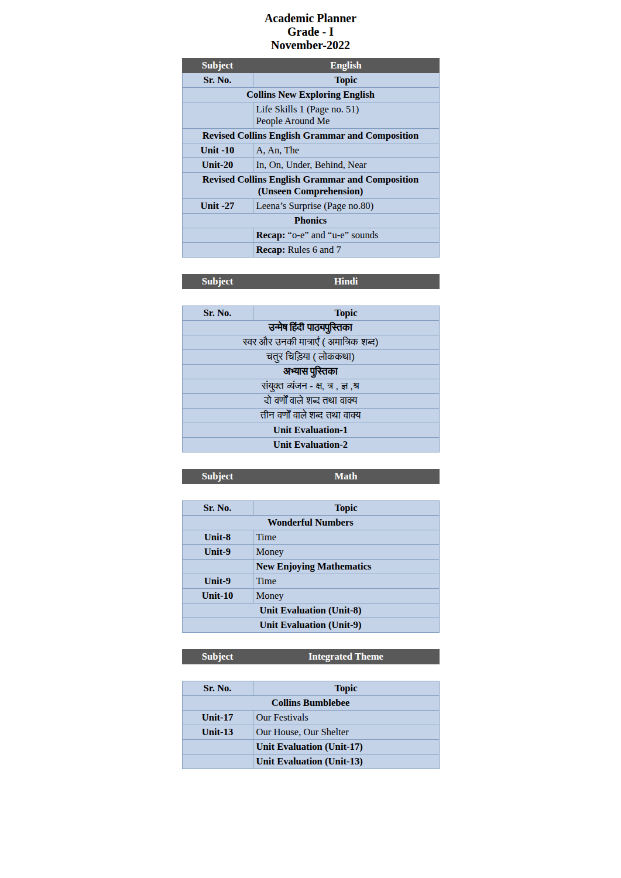Academic Planner
Grade - I
November-2022
| Subject | English |
| Sr. No. | Topic |
| Collins New Exploring English |
| | Life Skills 1 (Page no. 51) People Around Me |
| Revised Collins English Grammar and Composition |
| Unit -10 | A, An, The |
| Unit-20 | In, On, Under, Behind, Near |
| Revised Collins English Grammar and Composition (Unseen Comprehension) |
| Unit -27 | Leena’s Surprise (Page no.80) |
| Phonics |
| | Recap: “o-e” and “u-e” sounds |
| | Recap: Rules 6 and 7 |
| Subject | Hindi |
| Sr. No. | Topic |
| उन्मेष हिंदी पाठ्यपुस्तिका |
| स्वर और उनकी मात्राएँ ( अमात्रिक शब्द) |
| चतुर चिड़िया ( लोककथा) |
| अभ्यास पुस्तिका |
| संयुक्त व्यंजन - क्ष, त्र , ज्ञ ,श्र |
| दो वर्णों वाले शब्द तथा वाक्य |
| तीन वर्णों वाले शब्द तथा वाक्य |
| Unit Evaluation-1 |
| Unit Evaluation-2 |
| Subject | Math |
| Sr. No. | Topic |
| Wonderful Numbers |
| Unit-8 | Time |
| Unit-9 | Money |
| | New Enjoying Mathematics |
| Unit-9 | Time |
| Unit-10 | Money |
| Unit Evaluation (Unit-8) |
| Unit Evaluation (Unit-9) |
| Subject | Integrated Theme |
| Sr. No. | Topic |
| Collins Bumblebee |
| Unit-17 | Our Festivals |
| Unit-13 | Our House, Our Shelter |
| | Unit Evaluation (Unit-17) |
| | Unit Evaluation (Unit-13) |